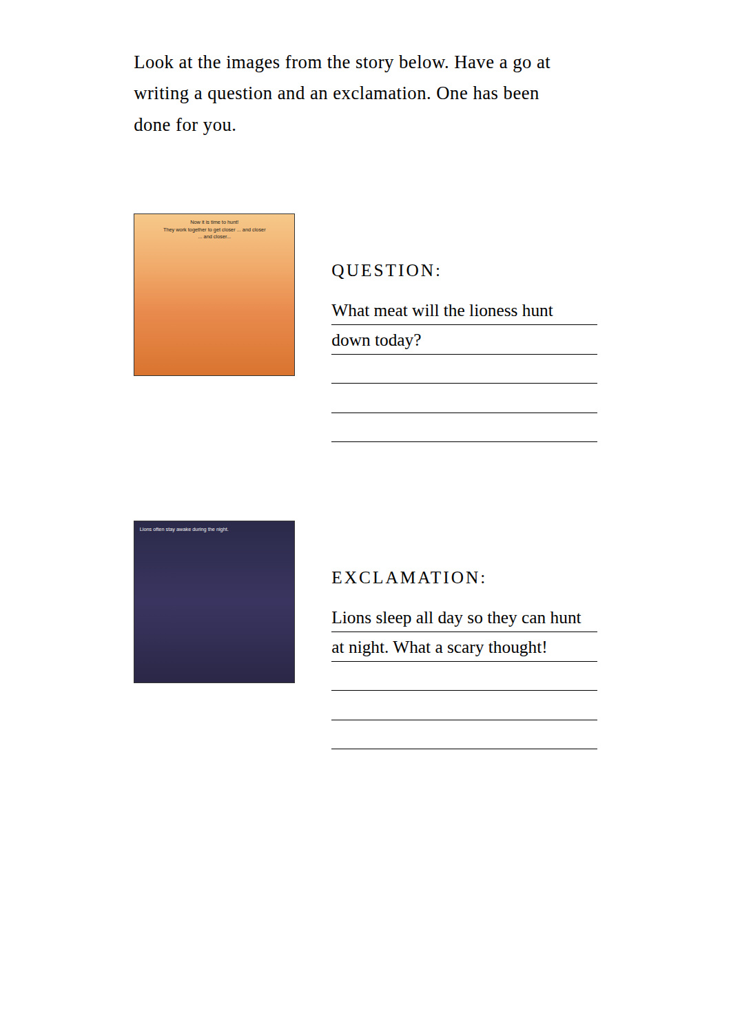Look at the images from the story below. Have a go at writing a question and an exclamation. One has been done for you.
Now it is time to hunt!
They work together to get closer ... and closer
... and closer...
QUESTION:
What meat will the lioness hunt
down today?
Lions often stay awake during the night.
EXCLAMATION:
Lions sleep all day so they can hunt
at night. What a scary thought!